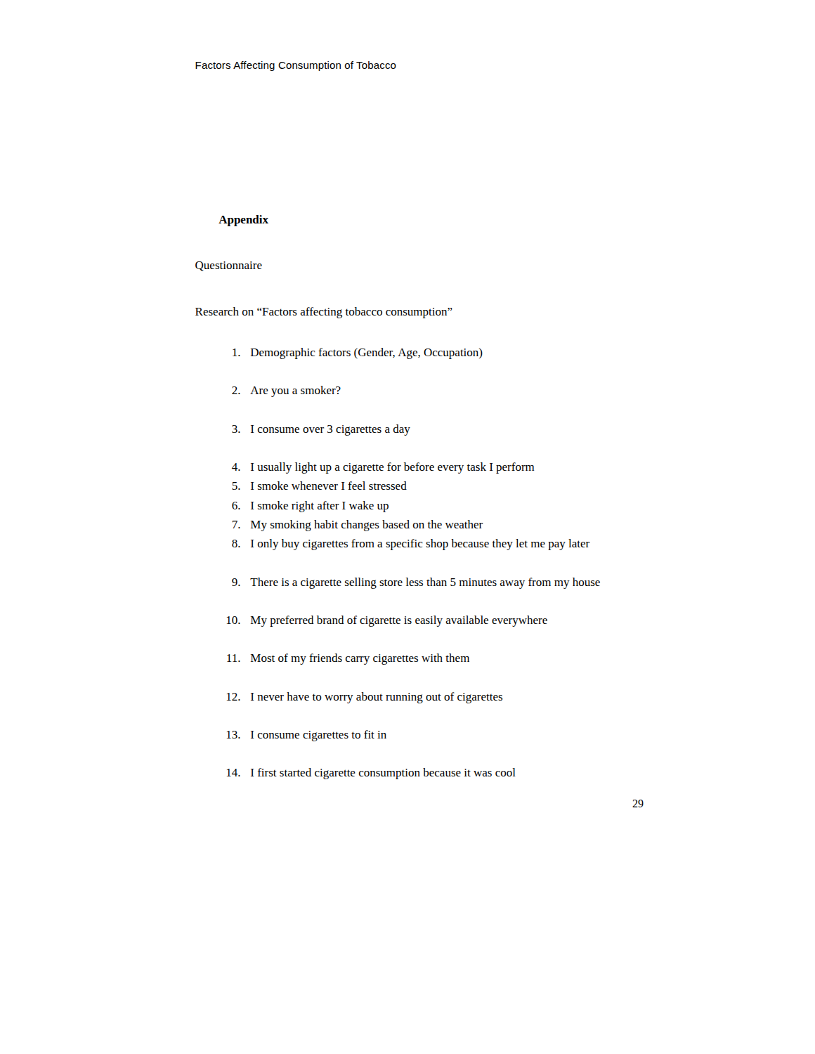Factors Affecting Consumption of Tobacco
Appendix
Questionnaire
Research on “Factors affecting tobacco consumption”
Demographic factors (Gender, Age, Occupation)
Are you a smoker?
I consume over 3 cigarettes a day
I usually light up a cigarette for before every task I perform
I smoke whenever I feel stressed
I smoke right after I wake up
My smoking habit changes based on the weather
I only buy cigarettes from a specific shop because they let me pay later
There is a cigarette selling store less than 5 minutes away from my house
My preferred brand of cigarette is easily available everywhere
Most of my friends carry cigarettes with them
I never have to worry about running out of cigarettes
I consume cigarettes to fit in
I first started cigarette consumption because it was cool
29